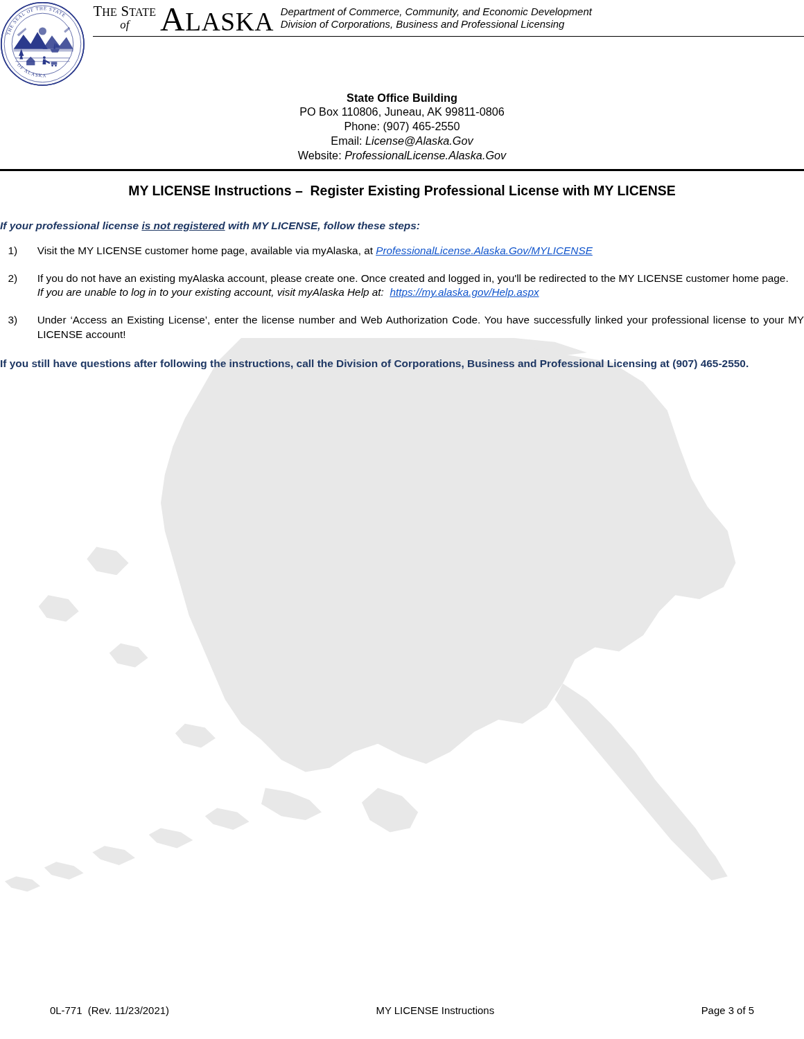THE SEAL OF THE STATE OF ALASKA
THE STATE of
ALASKA
Department of Commerce, Community, and Economic Development
Division of Corporations, Business and Professional Licensing
State Office Building
PO Box 110806, Juneau, AK 99811-0806
Phone: (907) 465-2550
Email: License@Alaska.Gov
Website: ProfessionalLicense.Alaska.Gov
MY LICENSE Instructions – Register Existing Professional License with MY LICENSE
If your professional license is not registered with MY LICENSE, follow these steps:
Visit the MY LICENSE customer home page, available via myAlaska, at ProfessionalLicense.Alaska.Gov/MYLICENSE
If you do not have an existing myAlaska account, please create one. Once created and logged in, you'll be redirected to the MY LICENSE customer home page. If you are unable to log in to your existing account, visit myAlaska Help at: https://my.alaska.gov/Help.aspx
Under ‘Access an Existing License’, enter the license number and Web Authorization Code. You have successfully linked your professional license to your MY LICENSE account!
If you still have questions after following the instructions, call the Division of Corporations, Business and Professional Licensing at (907) 465-2550.
0L-771 (Rev. 11/23/2021)
MY LICENSE Instructions
Page 3 of 5